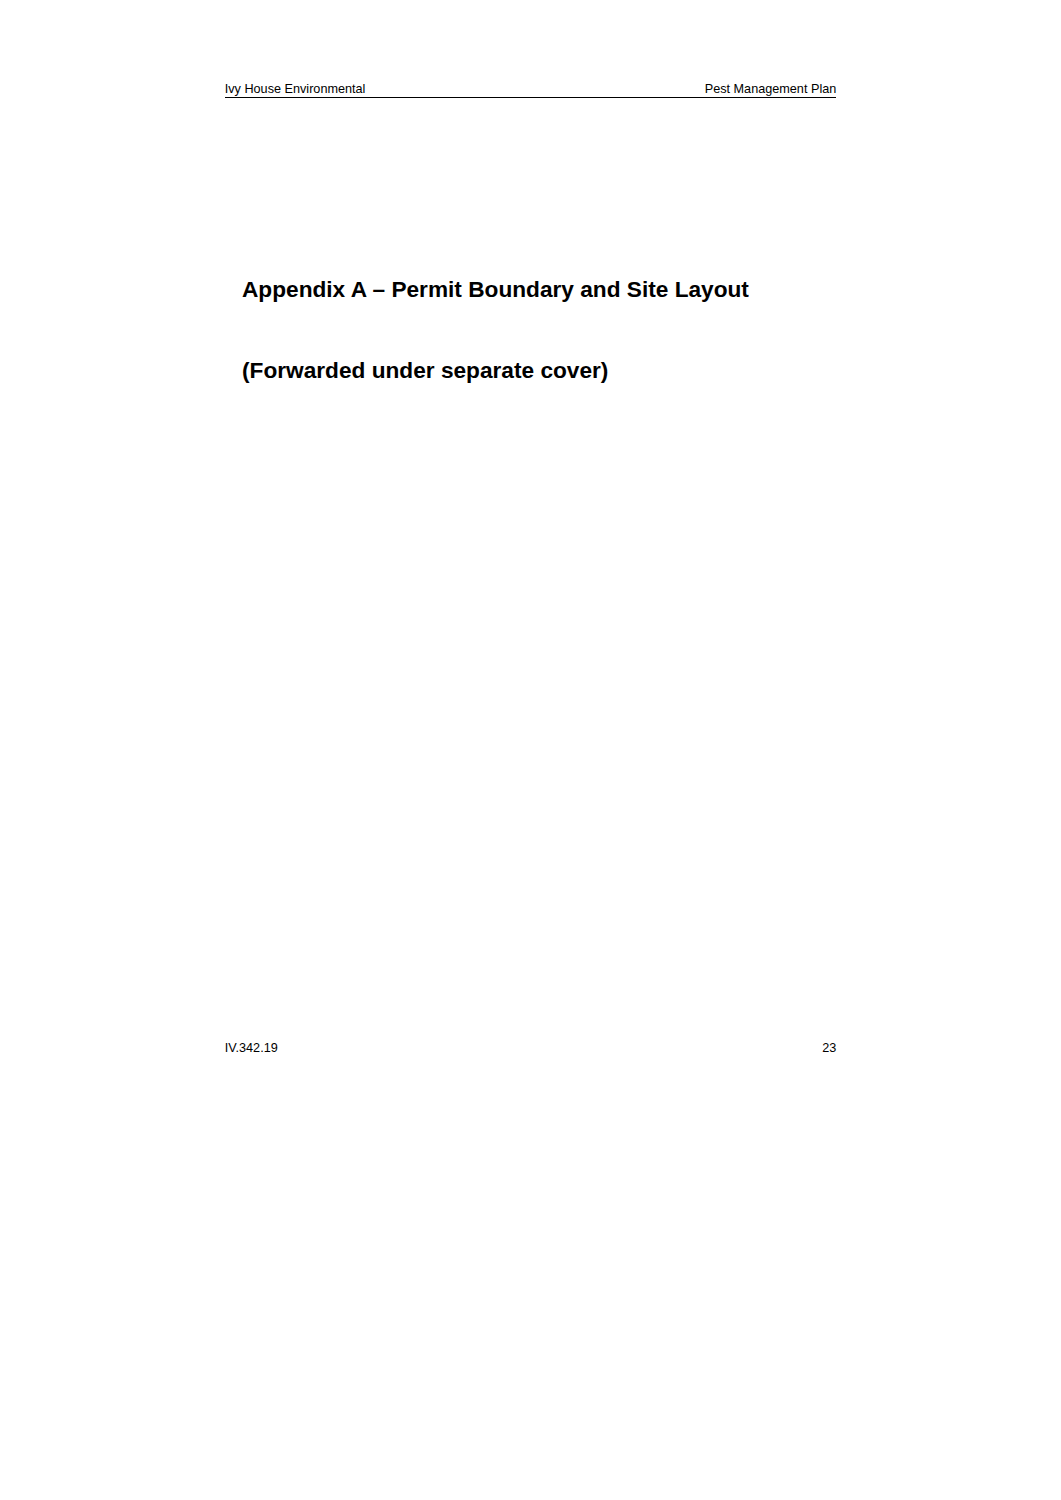Ivy House Environmental Pest Management Plan
Appendix A – Permit Boundary and Site Layout
(Forwarded under separate cover)
IV.342.19 23